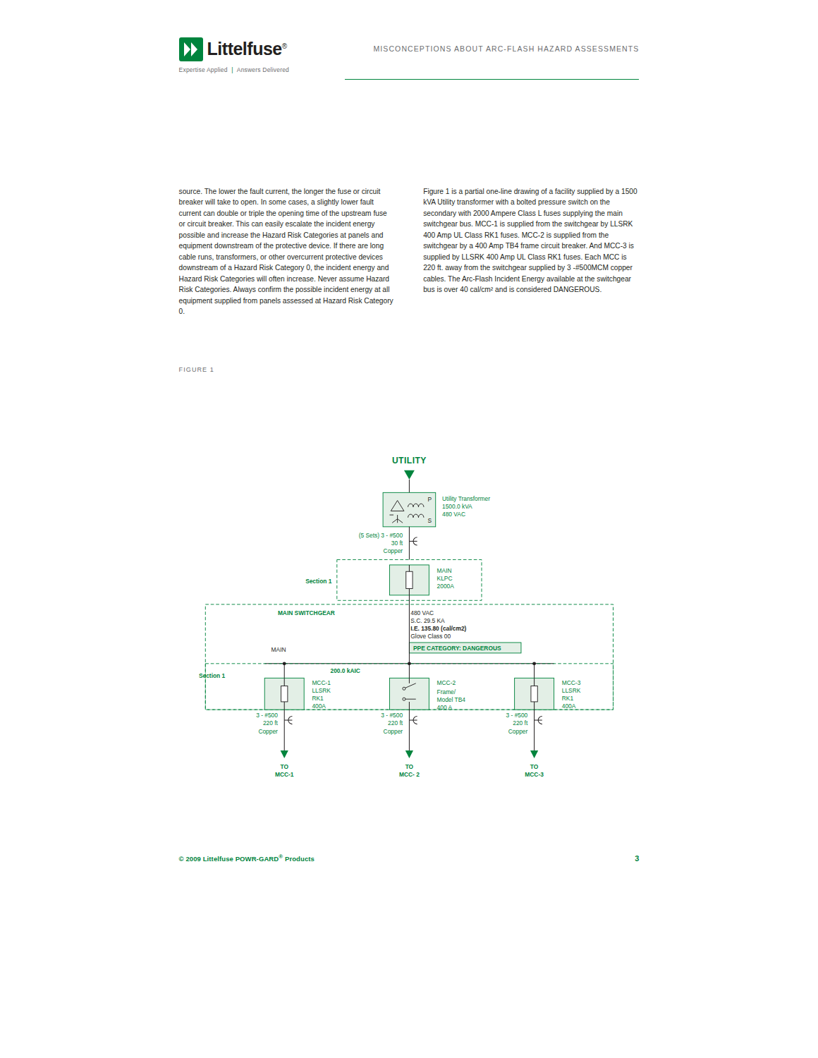Littelfuse®
Expertise Applied | Answers Delivered
MISCONCEPTIONS ABOUT ARC-FLASH HAZARD ASSESSMENTS
source. The lower the fault current, the longer the fuse or circuit breaker will take to open. In some cases, a slightly lower fault current can double or triple the opening time of the upstream fuse or circuit breaker. This can easily escalate the incident energy possible and increase the Hazard Risk Categories at panels and equipment downstream of the protective device. If there are long cable runs, transformers, or other overcurrent protective devices downstream of a Hazard Risk Category 0, the incident energy and Hazard Risk Categories will often increase. Never assume Hazard Risk Categories. Always confirm the possible incident energy at all equipment supplied from panels assessed at Hazard Risk Category 0.
Figure 1 is a partial one-line drawing of a facility supplied by a 1500 kVA Utility transformer with a bolted pressure switch on the secondary with 2000 Ampere Class L fuses supplying the main switchgear bus. MCC-1 is supplied from the switchgear by LLSRK 400 Amp UL Class RK1 fuses. MCC-2 is supplied from the switchgear by a 400 Amp TB4 frame circuit breaker. And MCC-3 is supplied by LLSRK 400 Amp UL Class RK1 fuses. Each MCC is 220 ft. away from the switchgear supplied by 3 -#500MCM copper cables. The Arc-Flash Incident Energy available at the switchgear bus is over 40 cal/cm² and is considered DANGEROUS.
FIGURE 1
UTILITY P S Utility Transformer 1500.0 kVA 480 VAC (5 Sets) 3 - #500 30 ft Copper Section 1 MAIN KLPC 2000A MAIN SWITCHGEAR 480 VAC S.C. 29.5 KA I.E. 135.80 (cal/cm2) Glove Class 00 PPE CATEGORY: DANGEROUS MAIN 200.0 kAIC Section 1 MCC-1 LLSRK RK1 400A MCC-2 Frame/ Model TB4 400 A MCC-3 LLSRK RK1 400A 3 - #500 220 ft Copper TO MCC-1 3 - #500 220 ft Copper TO MCC- 2 3 - #500 220 ft Copper TO MCC-3
© 2009 Littelfuse POWR-GARD® Products
3